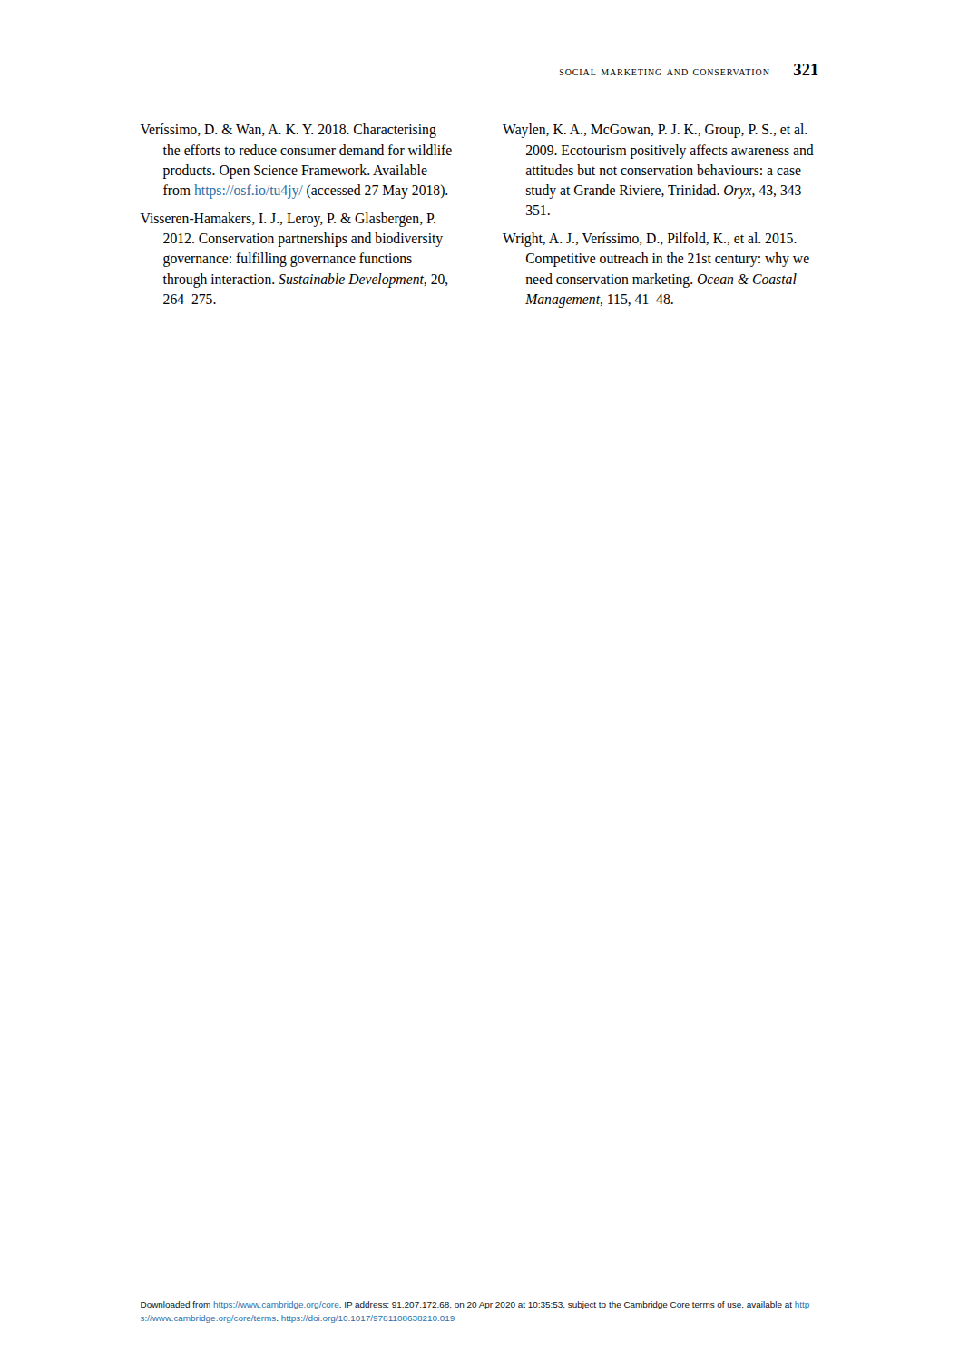Social Marketing and Conservation 321
Veríssimo, D. & Wan, A. K. Y. 2018. Characterising the efforts to reduce consumer demand for wildlife products. Open Science Framework. Available from https://osf.io/tu4jy/ (accessed 27 May 2018).
Visseren-Hamakers, I. J., Leroy, P. & Glasbergen, P. 2012. Conservation partnerships and biodiversity governance: fulfilling governance functions through interaction. Sustainable Development, 20, 264–275.
Waylen, K. A., McGowan, P. J. K., Group, P. S., et al. 2009. Ecotourism positively affects awareness and attitudes but not conservation behaviours: a case study at Grande Riviere, Trinidad. Oryx, 43, 343–351.
Wright, A. J., Veríssimo, D., Pilfold, K., et al. 2015. Competitive outreach in the 21st century: why we need conservation marketing. Ocean & Coastal Management, 115, 41–48.
Downloaded from https://www.cambridge.org/core. IP address: 91.207.172.68, on 20 Apr 2020 at 10:35:53, subject to the Cambridge Core terms of use, available at https://www.cambridge.org/core/terms. https://doi.org/10.1017/9781108638210.019